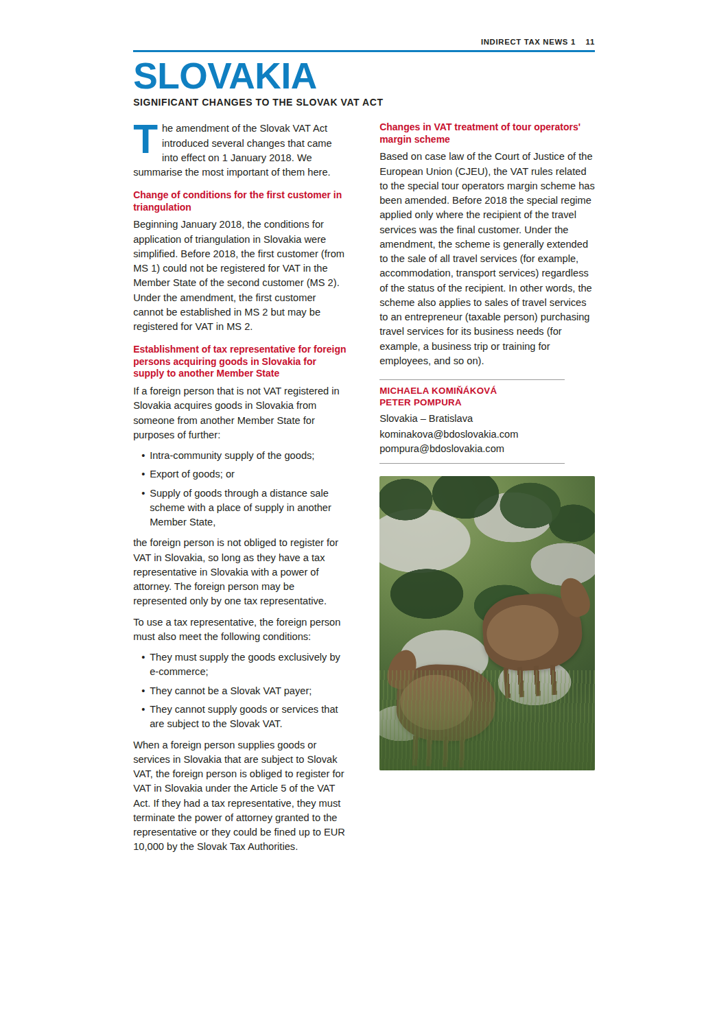Indirect Tax News 1 11
SLOVAKIA
Significant changes to the Slovak VAT Act
The amendment of the Slovak VAT Act introduced several changes that came into effect on 1 January 2018. We summarise the most important of them here.
Change of conditions for the first customer in triangulation
Beginning January 2018, the conditions for application of triangulation in Slovakia were simplified. Before 2018, the first customer (from MS 1) could not be registered for VAT in the Member State of the second customer (MS 2). Under the amendment, the first customer cannot be established in MS 2 but may be registered for VAT in MS 2.
Establishment of tax representative for foreign persons acquiring goods in Slovakia for supply to another Member State
If a foreign person that is not VAT registered in Slovakia acquires goods in Slovakia from someone from another Member State for purposes of further:
Intra-community supply of the goods;
Export of goods; or
Supply of goods through a distance sale scheme with a place of supply in another Member State,
the foreign person is not obliged to register for VAT in Slovakia, so long as they have a tax representative in Slovakia with a power of attorney. The foreign person may be represented only by one tax representative.
To use a tax representative, the foreign person must also meet the following conditions:
They must supply the goods exclusively by e-commerce;
They cannot be a Slovak VAT payer;
They cannot supply goods or services that are subject to the Slovak VAT.
When a foreign person supplies goods or services in Slovakia that are subject to Slovak VAT, the foreign person is obliged to register for VAT in Slovakia under the Article 5 of the VAT Act. If they had a tax representative, they must terminate the power of attorney granted to the representative or they could be fined up to EUR 10,000 by the Slovak Tax Authorities.
Changes in VAT treatment of tour operators' margin scheme
Based on case law of the Court of Justice of the European Union (CJEU), the VAT rules related to the special tour operators margin scheme has been amended. Before 2018 the special regime applied only where the recipient of the travel services was the final customer. Under the amendment, the scheme is generally extended to the sale of all travel services (for example, accommodation, transport services) regardless of the status of the recipient. In other words, the scheme also applies to sales of travel services to an entrepreneur (taxable person) purchasing travel services for its business needs (for example, a business trip or training for employees, and so on).
Michaela Komiňáková
Peter Pompura
Slovakia – Bratislava
kominakova@bdoslovakia.com
pompura@bdoslovakia.com